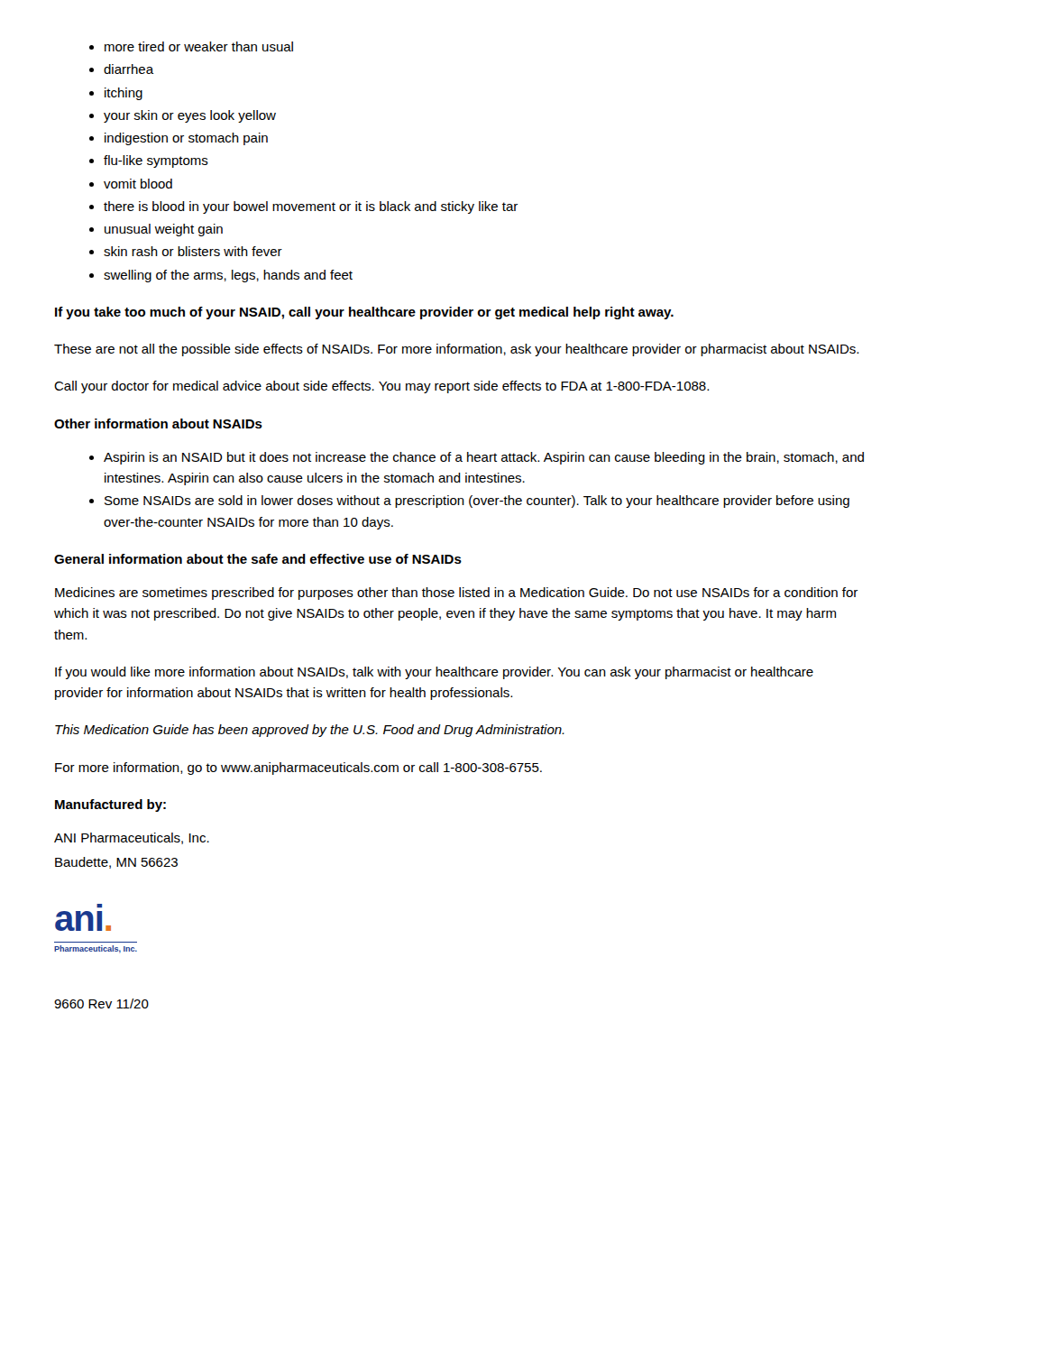more tired or weaker than usual
diarrhea
itching
your skin or eyes look yellow
indigestion or stomach pain
flu-like symptoms
vomit blood
there is blood in your bowel movement or it is black and sticky like tar
unusual weight gain
skin rash or blisters with fever
swelling of the arms, legs, hands and feet
If you take too much of your NSAID, call your healthcare provider or get medical help right away.
These are not all the possible side effects of NSAIDs. For more information, ask your healthcare provider or pharmacist about NSAIDs.
Call your doctor for medical advice about side effects. You may report side effects to FDA at 1-800-FDA-1088.
Other information about NSAIDs
Aspirin is an NSAID but it does not increase the chance of a heart attack. Aspirin can cause bleeding in the brain, stomach, and intestines. Aspirin can also cause ulcers in the stomach and intestines.
Some NSAIDs are sold in lower doses without a prescription (over-the counter). Talk to your healthcare provider before using over-the-counter NSAIDs for more than 10 days.
General information about the safe and effective use of NSAIDs
Medicines are sometimes prescribed for purposes other than those listed in a Medication Guide. Do not use NSAIDs for a condition for which it was not prescribed. Do not give NSAIDs to other people, even if they have the same symptoms that you have. It may harm them.
If you would like more information about NSAIDs, talk with your healthcare provider. You can ask your pharmacist or healthcare provider for information about NSAIDs that is written for health professionals.
This Medication Guide has been approved by the U.S. Food and Drug Administration.
For more information, go to www.anipharmaceuticals.com or call 1-800-308-6755.
Manufactured by:
ANI Pharmaceuticals, Inc.
Baudette, MN 56623
ani.
Pharmaceuticals, Inc.
9660 Rev 11/20